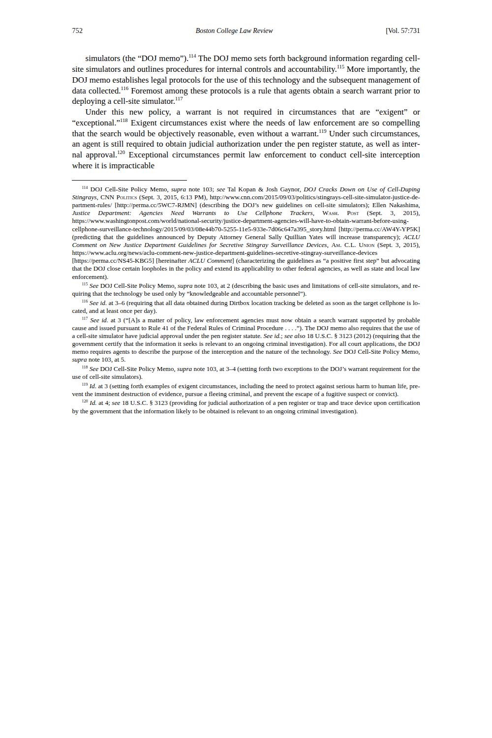752 Boston College Law Review [Vol. 57:731
simulators (the “DOJ memo”).114 The DOJ memo sets forth background information regarding cell-site simulators and outlines procedures for internal controls and accountability.115 More importantly, the DOJ memo establishes legal protocols for the use of this technology and the subsequent management of data collected.116 Foremost among these protocols is a rule that agents obtain a search warrant prior to deploying a cell-site simulator.117
Under this new policy, a warrant is not required in circumstances that are “exigent” or “exceptional.”118 Exigent circumstances exist where the needs of law enforcement are so compelling that the search would be objectively reasonable, even without a warrant.119 Under such circumstances, an agent is still required to obtain judicial authorization under the pen register statute, as well as internal approval.120 Exceptional circumstances permit law enforcement to conduct cell-site interception where it is impracticable
114 DOJ Cell-Site Policy Memo, supra note 103; see Tal Kopan & Josh Gaynor, DOJ Cracks Down on Use of Cell-Duping Stingrays, CNN Politics (Sept. 3, 2015, 6:13 PM), http://www.cnn.com/2015/09/03/politics/stingrays-cell-site-simulator-justice-department-rules/ [http://perma.cc/5WC7-RJMN] (describing the DOJ’s new guidelines on cell-site simulators); Ellen Nakashima, Justice Department: Agencies Need Warrants to Use Cellphone Trackers, Wash. Post (Sept. 3, 2015), https://www.washingtonpost.com/world/national-security/justice-department-agencies-will-have-to-obtain-warrant-before-using-cellphone-surveillance-technology/2015/09/03/08e44b70-5255-11e5-933e-7d06c647a395_story.html [http://perma.cc/AW4Y-YP5K] (predicting that the guidelines announced by Deputy Attorney General Sally Quillian Yates will increase transparency); ACLU Comment on New Justice Department Guidelines for Secretive Stingray Surveillance Devices, Am. C.L. Union (Sept. 3, 2015), https://www.aclu.org/news/aclu-comment-new-justice-department-guidelines-secretive-stingray-surveillance-devices [https://perma.cc/NS45-KBG5] [hereinafter ACLU Comment] (characterizing the guidelines as “a positive first step” but advocating that the DOJ close certain loopholes in the policy and extend its applicability to other federal agencies, as well as state and local law enforcement).
115 See DOJ Cell-Site Policy Memo, supra note 103, at 2 (describing the basic uses and limitations of cell-site simulators, and requiring that the technology be used only by “knowledgeable and accountable personnel”).
116 See id. at 3–6 (requiring that all data obtained during Dirtbox location tracking be deleted as soon as the target cellphone is located, and at least once per day).
117 See id. at 3 (“[A]s a matter of policy, law enforcement agencies must now obtain a search warrant supported by probable cause and issued pursuant to Rule 41 of the Federal Rules of Criminal Procedure . . . .”). The DOJ memo also requires that the use of a cell-site simulator have judicial approval under the pen register statute. See id.; see also 18 U.S.C. § 3123 (2012) (requiring that the government certify that the information it seeks is relevant to an ongoing criminal investigation). For all court applications, the DOJ memo requires agents to describe the purpose of the interception and the nature of the technology. See DOJ Cell-Site Policy Memo, supra note 103, at 5.
118 See DOJ Cell-Site Policy Memo, supra note 103, at 3–4 (setting forth two exceptions to the DOJ’s warrant requirement for the use of cell-site simulators).
119 Id. at 3 (setting forth examples of exigent circumstances, including the need to protect against serious harm to human life, prevent the imminent destruction of evidence, pursue a fleeing criminal, and prevent the escape of a fugitive suspect or convict).
120 Id. at 4; see 18 U.S.C. § 3123 (providing for judicial authorization of a pen register or trap and trace device upon certification by the government that the information likely to be obtained is relevant to an ongoing criminal investigation).